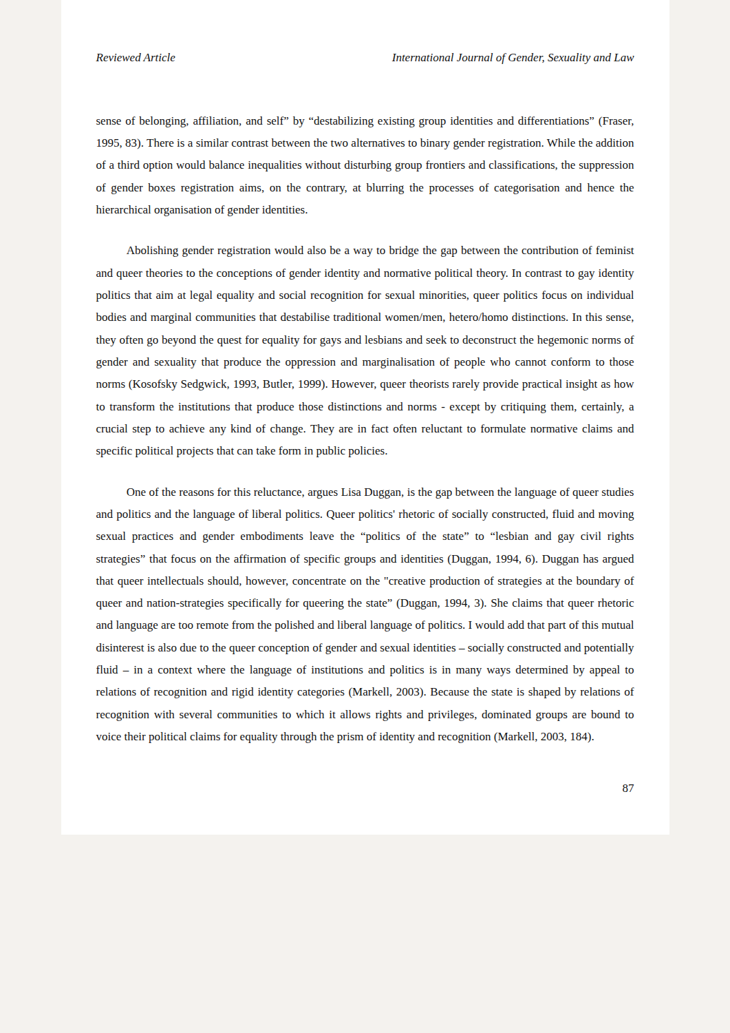Reviewed Article International Journal of Gender, Sexuality and Law
sense of belonging, affiliation, and self” by “destabilizing existing group identities and differentiations” (Fraser, 1995, 83). There is a similar contrast between the two alternatives to binary gender registration. While the addition of a third option would balance inequalities without disturbing group frontiers and classifications, the suppression of gender boxes registration aims, on the contrary, at blurring the processes of categorisation and hence the hierarchical organisation of gender identities.
Abolishing gender registration would also be a way to bridge the gap between the contribution of feminist and queer theories to the conceptions of gender identity and normative political theory. In contrast to gay identity politics that aim at legal equality and social recognition for sexual minorities, queer politics focus on individual bodies and marginal communities that destabilise traditional women/men, hetero/homo distinctions. In this sense, they often go beyond the quest for equality for gays and lesbians and seek to deconstruct the hegemonic norms of gender and sexuality that produce the oppression and marginalisation of people who cannot conform to those norms (Kosofsky Sedgwick, 1993, Butler, 1999). However, queer theorists rarely provide practical insight as how to transform the institutions that produce those distinctions and norms - except by critiquing them, certainly, a crucial step to achieve any kind of change. They are in fact often reluctant to formulate normative claims and specific political projects that can take form in public policies.
One of the reasons for this reluctance, argues Lisa Duggan, is the gap between the language of queer studies and politics and the language of liberal politics. Queer politics' rhetoric of socially constructed, fluid and moving sexual practices and gender embodiments leave the “politics of the state” to “lesbian and gay civil rights strategies” that focus on the affirmation of specific groups and identities (Duggan, 1994, 6). Duggan has argued that queer intellectuals should, however, concentrate on the "creative production of strategies at the boundary of queer and nation-strategies specifically for queering the state” (Duggan, 1994, 3). She claims that queer rhetoric and language are too remote from the polished and liberal language of politics. I would add that part of this mutual disinterest is also due to the queer conception of gender and sexual identities – socially constructed and potentially fluid – in a context where the language of institutions and politics is in many ways determined by appeal to relations of recognition and rigid identity categories (Markell, 2003). Because the state is shaped by relations of recognition with several communities to which it allows rights and privileges, dominated groups are bound to voice their political claims for equality through the prism of identity and recognition (Markell, 2003, 184).
87